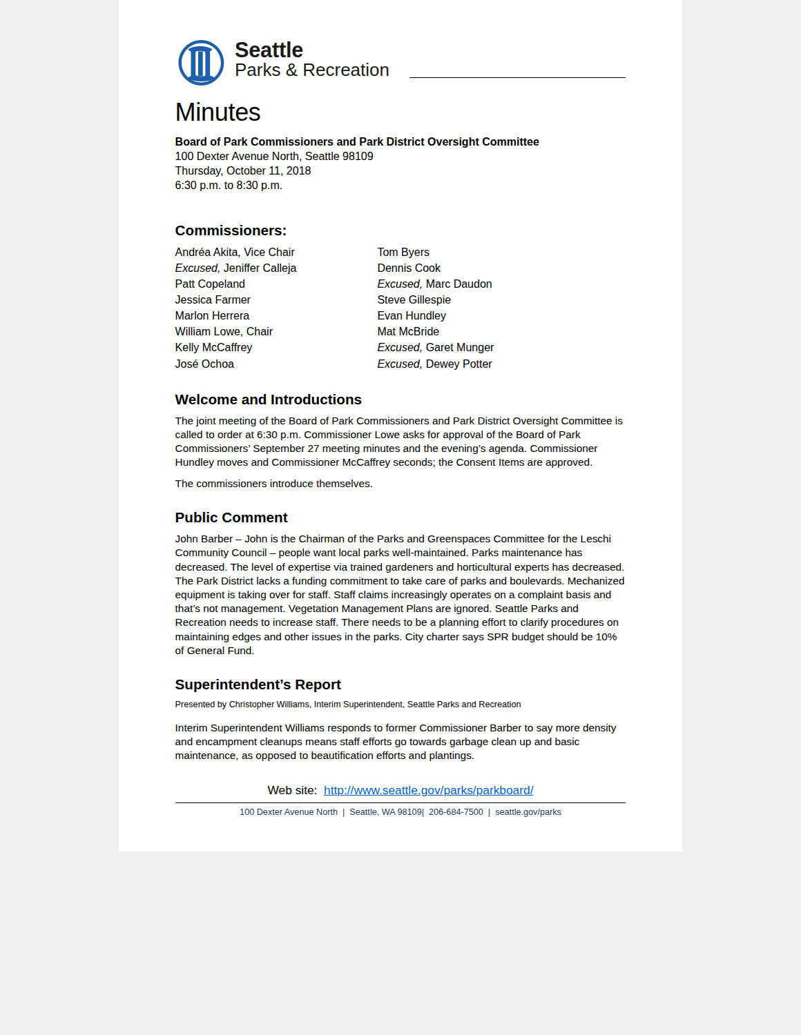Seattle
Parks & Recreation
Minutes
Board of Park Commissioners and Park District Oversight Committee
100 Dexter Avenue North, Seattle 98109
Thursday, October 11, 2018
6:30 p.m. to 8:30 p.m.
Commissioners:
| Andréa Akita, Vice Chair | Tom Byers |
| Excused, Jeniffer Calleja | Dennis Cook |
| Patt Copeland | Excused, Marc Daudon |
| Jessica Farmer | Steve Gillespie |
| Marlon Herrera | Evan Hundley |
| William Lowe, Chair | Mat McBride |
| Kelly McCaffrey | Excused, Garet Munger |
| José Ochoa | Excused, Dewey Potter |
Welcome and Introductions
The joint meeting of the Board of Park Commissioners and Park District Oversight Committee is called to order at 6:30 p.m. Commissioner Lowe asks for approval of the Board of Park Commissioners’ September 27 meeting minutes and the evening’s agenda. Commissioner Hundley moves and Commissioner McCaffrey seconds; the Consent Items are approved.
The commissioners introduce themselves.
Public Comment
John Barber – John is the Chairman of the Parks and Greenspaces Committee for the Leschi Community Council – people want local parks well-maintained. Parks maintenance has decreased. The level of expertise via trained gardeners and horticultural experts has decreased. The Park District lacks a funding commitment to take care of parks and boulevards. Mechanized equipment is taking over for staff. Staff claims increasingly operates on a complaint basis and that’s not management. Vegetation Management Plans are ignored. Seattle Parks and Recreation needs to increase staff. There needs to be a planning effort to clarify procedures on maintaining edges and other issues in the parks. City charter says SPR budget should be 10% of General Fund.
Superintendent’s Report
Presented by Christopher Williams, Interim Superintendent, Seattle Parks and Recreation
Interim Superintendent Williams responds to former Commissioner Barber to say more density and encampment cleanups means staff efforts go towards garbage clean up and basic maintenance, as opposed to beautification efforts and plantings.
Web site: http://www.seattle.gov/parks/parkboard/
100 Dexter Avenue North | Seattle, WA 98109| 206-684-7500 | seattle.gov/parks